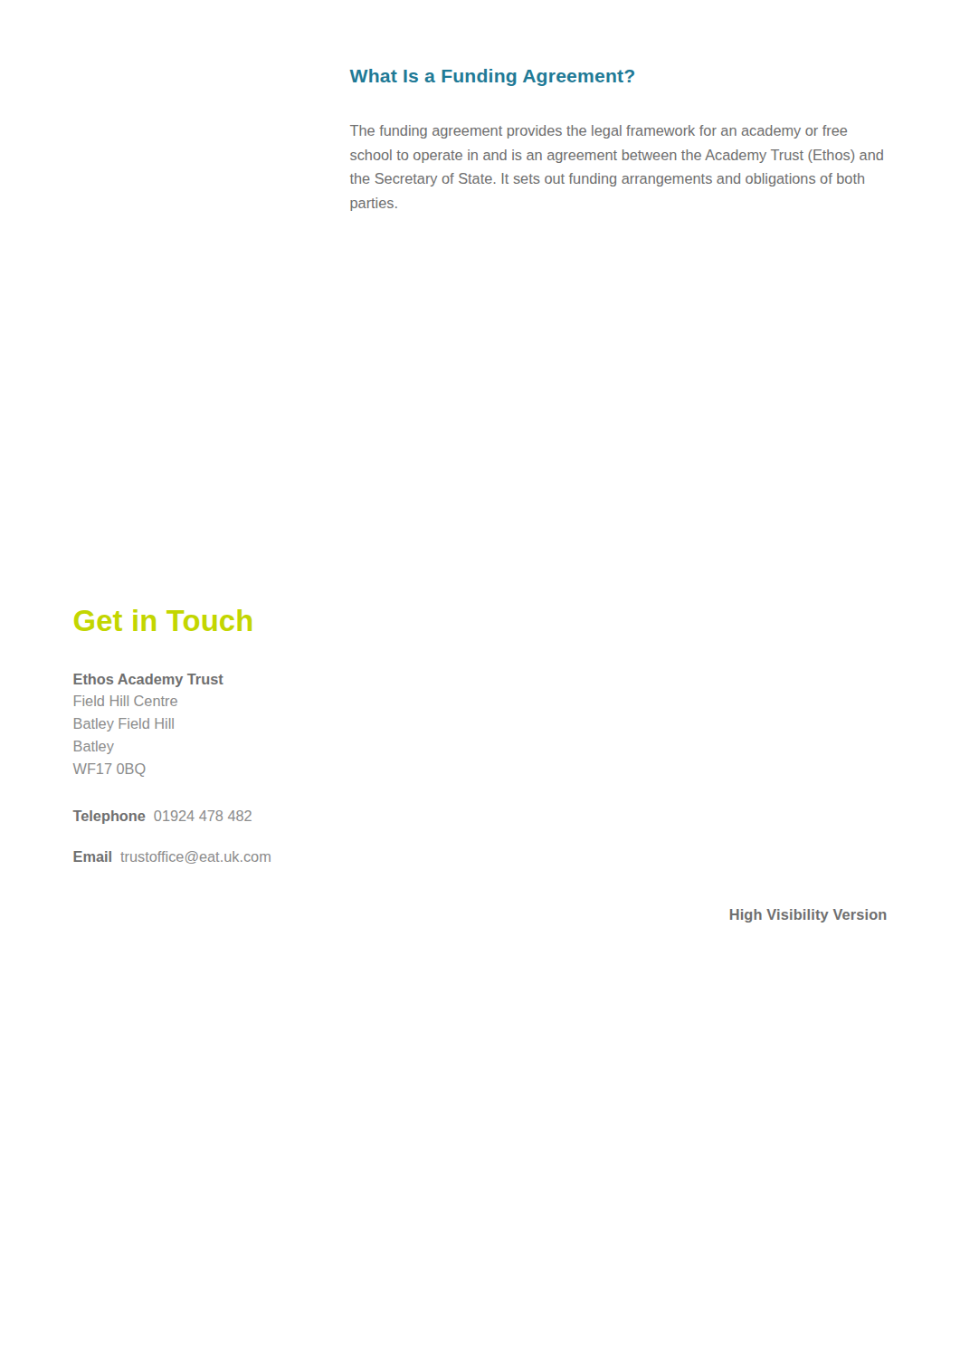What Is a Funding Agreement?
The funding agreement provides the legal framework for an academy or free school to operate in and is an agreement between the Academy Trust (Ethos) and the Secretary of State. It sets out funding arrangements and obligations of both parties.
Get in Touch
Ethos Academy Trust Field Hill Centre
Batley Field Hill
Batley
WF17 0BQ
Telephone01924 478 482
Email trustoffice@eat.uk.com
High Visibility Version